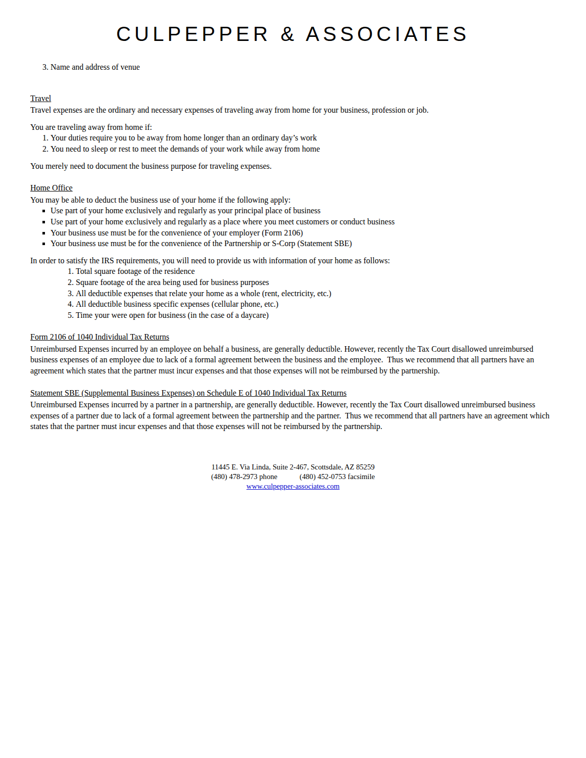CULPEPPER & ASSOCIATES
Name and address of venue
Travel
Travel expenses are the ordinary and necessary expenses of traveling away from home for your business, profession or job.
You are traveling away from home if:
Your duties require you to be away from home longer than an ordinary day’s work
You need to sleep or rest to meet the demands of your work while away from home
You merely need to document the business purpose for traveling expenses.
Home Office
You may be able to deduct the business use of your home if the following apply:
Use part of your home exclusively and regularly as your principal place of business
Use part of your home exclusively and regularly as a place where you meet customers or conduct business
Your business use must be for the convenience of your employer (Form 2106)
Your business use must be for the convenience of the Partnership or S-Corp (Statement SBE)
In order to satisfy the IRS requirements, you will need to provide us with information of your home as follows:
Total square footage of the residence
Square footage of the area being used for business purposes
All deductible expenses that relate your home as a whole (rent, electricity, etc.)
All deductible business specific expenses (cellular phone, etc.)
Time your were open for business (in the case of a daycare)
Form 2106 of 1040 Individual Tax Returns
Unreimbursed Expenses incurred by an employee on behalf a business, are generally deductible. However, recently the Tax Court disallowed unreimbursed business expenses of an employee due to lack of a formal agreement between the business and the employee. Thus we recommend that all partners have an agreement which states that the partner must incur expenses and that those expenses will not be reimbursed by the partnership.
Statement SBE (Supplemental Business Expenses) on Schedule E of 1040 Individual Tax Returns
Unreimbursed Expenses incurred by a partner in a partnership, are generally deductible. However, recently the Tax Court disallowed unreimbursed business expenses of a partner due to lack of a formal agreement between the partnership and the partner. Thus we recommend that all partners have an agreement which states that the partner must incur expenses and that those expenses will not be reimbursed by the partnership.
11445 E. Via Linda, Suite 2-467, Scottsdale, AZ 85259
(480) 478-2973 phone (480) 452-0753 facsimile
www.culpepper-associates.com